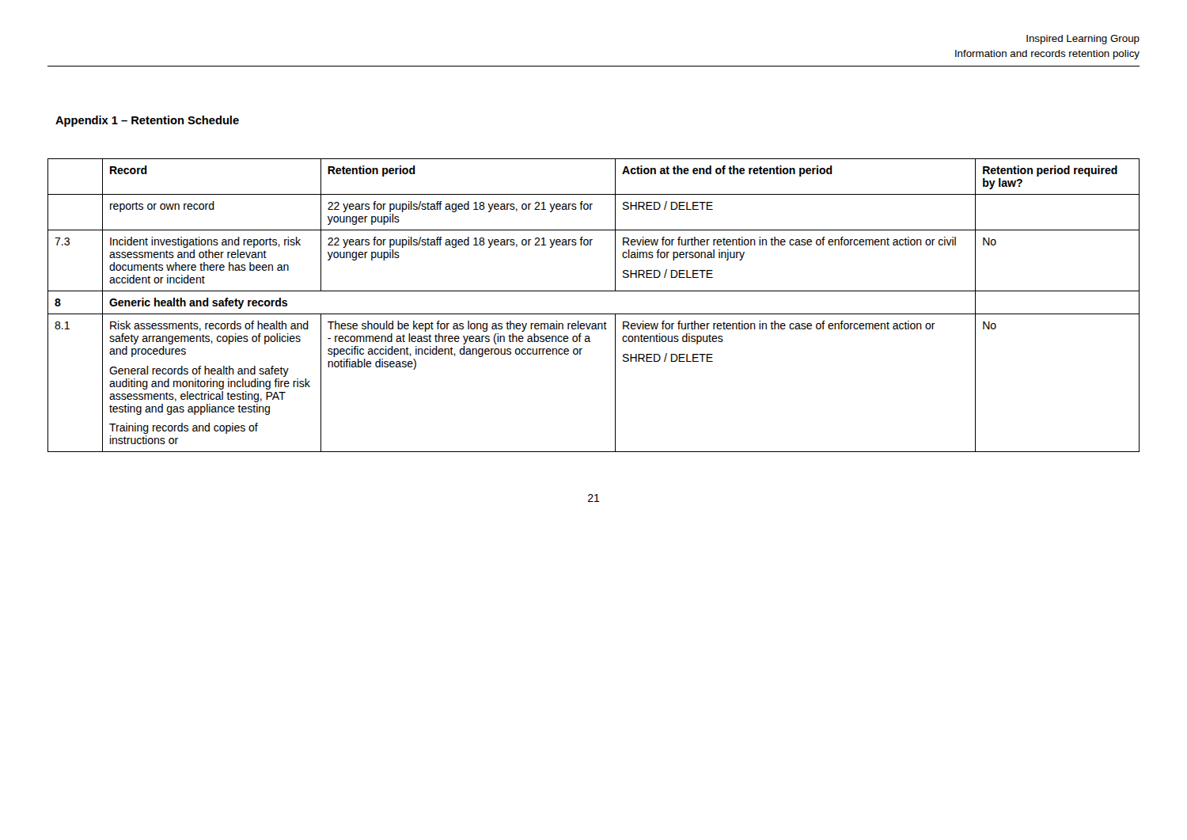Inspired Learning Group
Information and records retention policy
Appendix 1 – Retention Schedule
| | Record | Retention period | Action at the end of the retention period | Retention period required by law? |
| --- | --- | --- | --- | --- |
| | reports or own record | 22 years for pupils/staff aged 18 years, or 21 years for younger pupils | SHRED / DELETE | |
| 7.3 | Incident investigations and reports, risk assessments and other relevant documents where there has been an accident or incident | 22 years for pupils/staff aged 18 years, or 21 years for younger pupils | Review for further retention in the case of enforcement action or civil claims for personal injury SHRED / DELETE | No |
| 8 | Generic health and safety records | |
| 8.1 | Risk assessments, records of health and safety arrangements, copies of policies and procedures General records of health and safety auditing and monitoring including fire risk assessments, electrical testing, PAT testing and gas appliance testing Training records and copies of instructions or | These should be kept for as long as they remain relevant - recommend at least three years (in the absence of a specific accident, incident, dangerous occurrence or notifiable disease) | Review for further retention in the case of enforcement action or contentious disputes SHRED / DELETE | No |
21